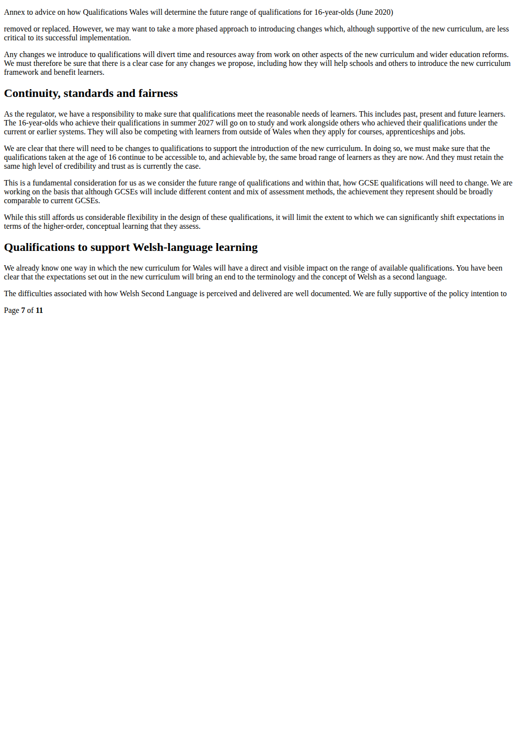Annex to advice on how Qualifications Wales will determine the future range of qualifications for 16-year-olds (June 2020)
removed or replaced. However, we may want to take a more phased approach to introducing changes which, although supportive of the new curriculum, are less critical to its successful implementation.
Any changes we introduce to qualifications will divert time and resources away from work on other aspects of the new curriculum and wider education reforms. We must therefore be sure that there is a clear case for any changes we propose, including how they will help schools and others to introduce the new curriculum framework and benefit learners.
Continuity, standards and fairness
As the regulator, we have a responsibility to make sure that qualifications meet the reasonable needs of learners. This includes past, present and future learners. The 16-year-olds who achieve their qualifications in summer 2027 will go on to study and work alongside others who achieved their qualifications under the current or earlier systems. They will also be competing with learners from outside of Wales when they apply for courses, apprenticeships and jobs.
We are clear that there will need to be changes to qualifications to support the introduction of the new curriculum. In doing so, we must make sure that the qualifications taken at the age of 16 continue to be accessible to, and achievable by, the same broad range of learners as they are now. And they must retain the same high level of credibility and trust as is currently the case.
This is a fundamental consideration for us as we consider the future range of qualifications and within that, how GCSE qualifications will need to change. We are working on the basis that although GCSEs will include different content and mix of assessment methods, the achievement they represent should be broadly comparable to current GCSEs.
While this still affords us considerable flexibility in the design of these qualifications, it will limit the extent to which we can significantly shift expectations in terms of the higher-order, conceptual learning that they assess.
Qualifications to support Welsh-language learning
We already know one way in which the new curriculum for Wales will have a direct and visible impact on the range of available qualifications. You have been clear that the expectations set out in the new curriculum will bring an end to the terminology and the concept of Welsh as a second language.
The difficulties associated with how Welsh Second Language is perceived and delivered are well documented. We are fully supportive of the policy intention to
Page 7 of 11